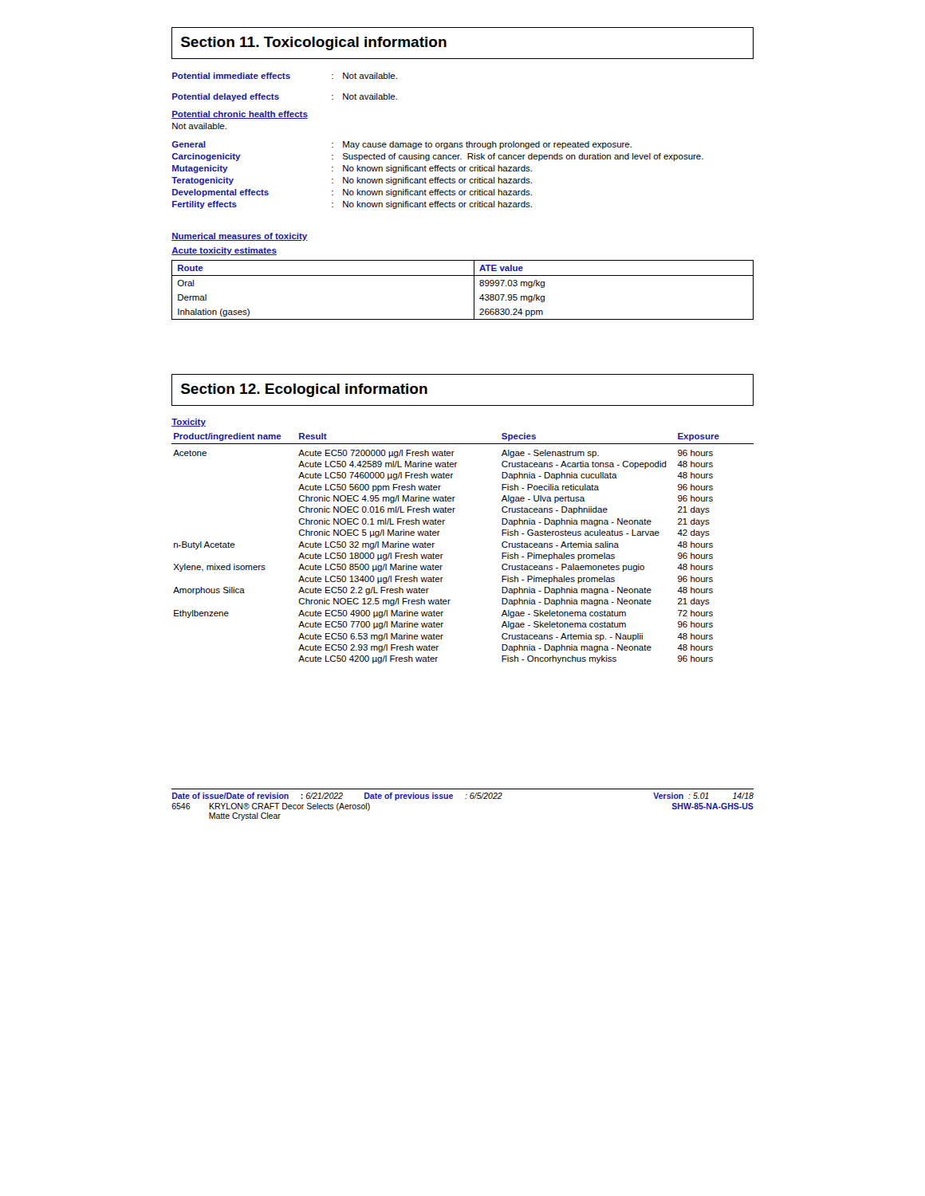Section 11. Toxicological information
| Potential immediate effects | : | Not available. |
| Potential delayed effects | : | Not available. |
Potential chronic health effects
Not available.
| General | : | May cause damage to organs through prolonged or repeated exposure. |
| Carcinogenicity | : | Suspected of causing cancer. Risk of cancer depends on duration and level of exposure. |
| Mutagenicity | : | No known significant effects or critical hazards. |
| Teratogenicity | : | No known significant effects or critical hazards. |
| Developmental effects | : | No known significant effects or critical hazards. |
| Fertility effects | : | No known significant effects or critical hazards. |
Numerical measures of toxicity
Acute toxicity estimates
| Route | ATE value |
| --- | --- |
| Oral | 89997.03 mg/kg |
| Dermal | 43807.95 mg/kg |
| Inhalation (gases) | 266830.24 ppm |
Section 12. Ecological information
Toxicity
| Product/ingredient name | Result | Species | Exposure |
| --- | --- | --- | --- |
| Acetone | Acute EC50 7200000 µg/l Fresh water | Algae - Selenastrum sp. | 96 hours |
| | Acute LC50 4.42589 ml/L Marine water | Crustaceans - Acartia tonsa - Copepodid | 48 hours |
| | Acute LC50 7460000 µg/l Fresh water | Daphnia - Daphnia cucullata | 48 hours |
| | Acute LC50 5600 ppm Fresh water | Fish - Poecilia reticulata | 96 hours |
| | Chronic NOEC 4.95 mg/l Marine water | Algae - Ulva pertusa | 96 hours |
| | Chronic NOEC 0.016 ml/L Fresh water | Crustaceans - Daphniidae | 21 days |
| | Chronic NOEC 0.1 ml/L Fresh water | Daphnia - Daphnia magna - Neonate | 21 days |
| | Chronic NOEC 5 µg/l Marine water | Fish - Gasterosteus aculeatus - Larvae | 42 days |
| n-Butyl Acetate | Acute LC50 32 mg/l Marine water | Crustaceans - Artemia salina | 48 hours |
| | Acute LC50 18000 µg/l Fresh water | Fish - Pimephales promelas | 96 hours |
| Xylene, mixed isomers | Acute LC50 8500 µg/l Marine water | Crustaceans - Palaemonetes pugio | 48 hours |
| | Acute LC50 13400 µg/l Fresh water | Fish - Pimephales promelas | 96 hours |
| Amorphous Silica | Acute EC50 2.2 g/L Fresh water | Daphnia - Daphnia magna - Neonate | 48 hours |
| | Chronic NOEC 12.5 mg/l Fresh water | Daphnia - Daphnia magna - Neonate | 21 days |
| Ethylbenzene | Acute EC50 4900 µg/l Marine water | Algae - Skeletonema costatum | 72 hours |
| | Acute EC50 7700 µg/l Marine water | Algae - Skeletonema costatum | 96 hours |
| | Acute EC50 6.53 mg/l Marine water | Crustaceans - Artemia sp. - Nauplii | 48 hours |
| | Acute EC50 2.93 mg/l Fresh water | Daphnia - Daphnia magna - Neonate | 48 hours |
| | Acute LC50 4200 µg/l Fresh water | Fish - Oncorhynchus mykiss | 96 hours |
Date of issue/Date of revision : 6/21/2022 Date of previous issue : 6/5/2022
Version : 5.01 14/18
6546 KRYLON® CRAFT Decor Selects (Aerosol)
Matte Crystal Clear
SHW-85-NA-GHS-US